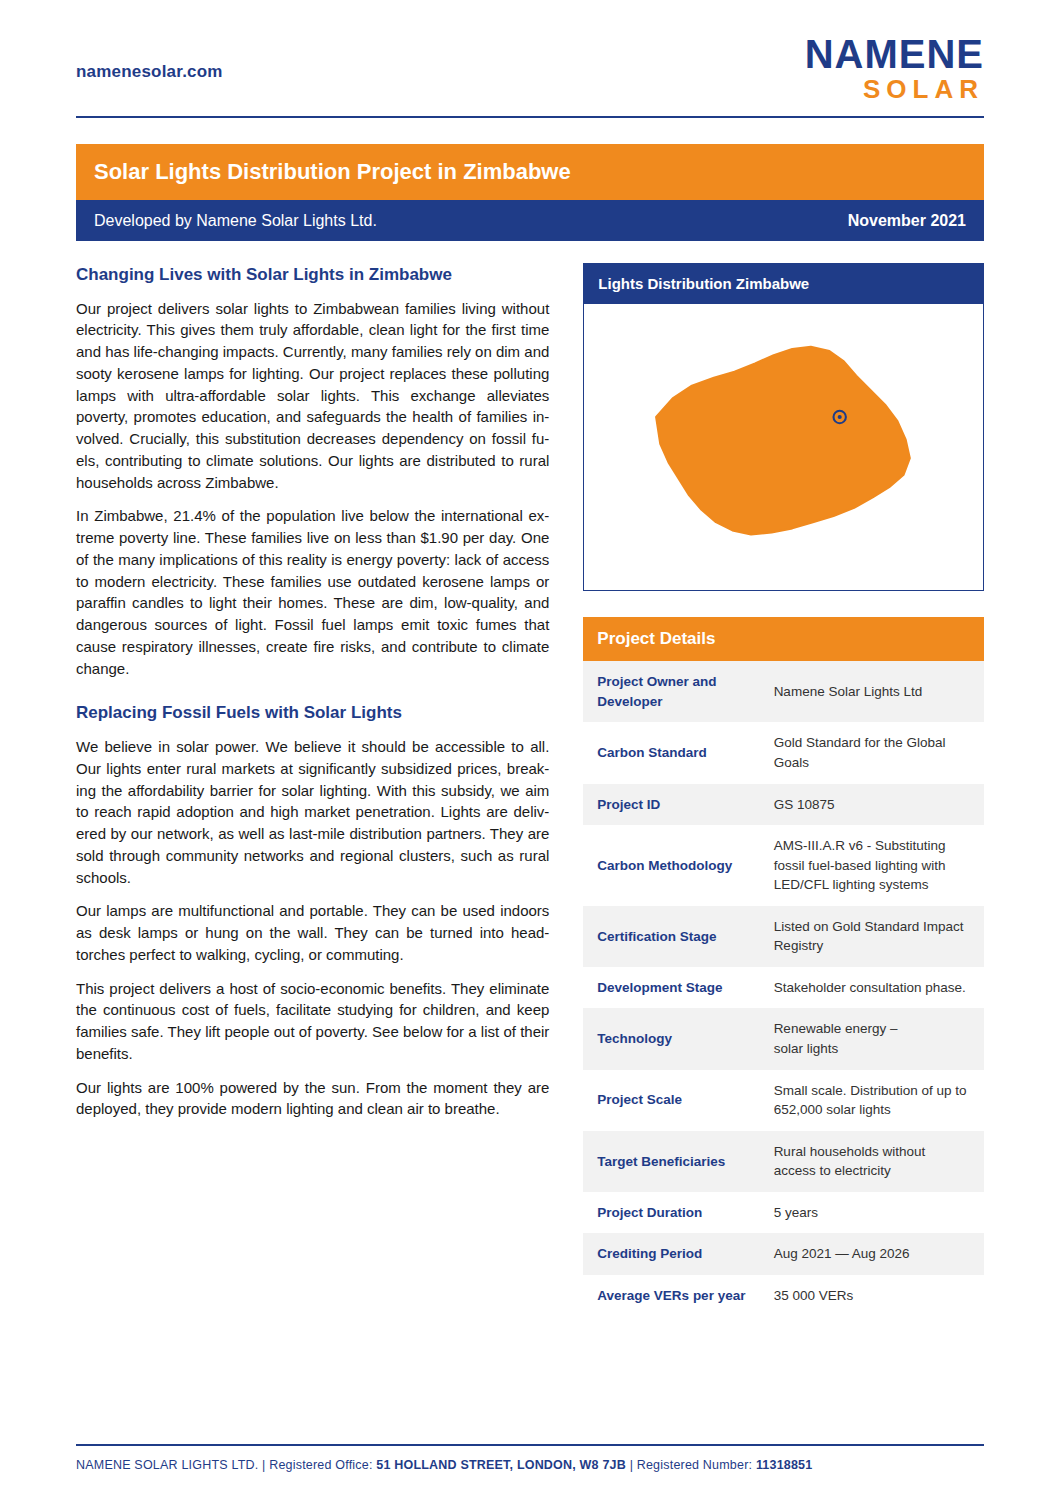namenesolar.com
NAMENE
SOLAR
Solar Lights Distribution Project in Zimbabwe
Developed by Namene Solar Lights Ltd. November 2021
Changing Lives with Solar Lights in Zimbabwe
Our project delivers solar lights to Zimbabwean families living without electricity. This gives them truly affordable, clean light for the first time and has life-changing impacts. Currently, many families rely on dim and sooty kerosene lamps for lighting. Our project replaces these polluting lamps with ultra-affordable solar lights. This exchange alleviates poverty, promotes education, and safeguards the health of families involved. Crucially, this substitution decreases dependency on fossil fuels, contributing to climate solutions. Our lights are distributed to rural households across Zimbabwe.
In Zimbabwe, 21.4% of the population live below the international extreme poverty line. These families live on less than $1.90 per day. One of the many implications of this reality is energy poverty: lack of access to modern electricity. These families use outdated kerosene lamps or paraffin candles to light their homes. These are dim, low-quality, and dangerous sources of light. Fossil fuel lamps emit toxic fumes that cause respiratory illnesses, create fire risks, and contribute to climate change.
Replacing Fossil Fuels with Solar Lights
We believe in solar power. We believe it should be accessible to all. Our lights enter rural markets at significantly subsidized prices, breaking the affordability barrier for solar lighting. With this subsidy, we aim to reach rapid adoption and high market penetration. Lights are delivered by our network, as well as last-mile distribution partners. They are sold through community networks and regional clusters, such as rural schools.
Our lamps are multifunctional and portable. They can be used indoors as desk lamps or hung on the wall. They can be turned into headtorches perfect to walking, cycling, or commuting.
This project delivers a host of socio-economic benefits. They eliminate the continuous cost of fuels, facilitate studying for children, and keep families safe. They lift people out of poverty. See below for a list of their benefits.
Our lights are 100% powered by the sun. From the moment they are deployed, they provide modern lighting and clean air to breathe.
Lights Distribution Zimbabwe
Project Details
| Project Owner and Developer | Namene Solar Lights Ltd |
| Carbon Standard | Gold Standard for the Global Goals |
| Project ID | GS 10875 |
| Carbon Methodology | AMS-III.A.R v6 - Substituting fossil fuel-based lighting with LED/CFL lighting systems |
| Certification Stage | Listed on Gold Standard Impact Registry |
| Development Stage | Stakeholder consultation phase. |
| Technology | Renewable energy – solar lights |
| Project Scale | Small scale. Distribution of up to 652,000 solar lights |
| Target Beneficiaries | Rural households without access to electricity |
| Project Duration | 5 years |
| Crediting Period | Aug 2021 — Aug 2026 |
| Average VERs per year | 35 000 VERs |
NAMENE SOLAR LIGHTS LTD. | Registered Office: 51 HOLLAND STREET, LONDON, W8 7JB | Registered Number: 11318851